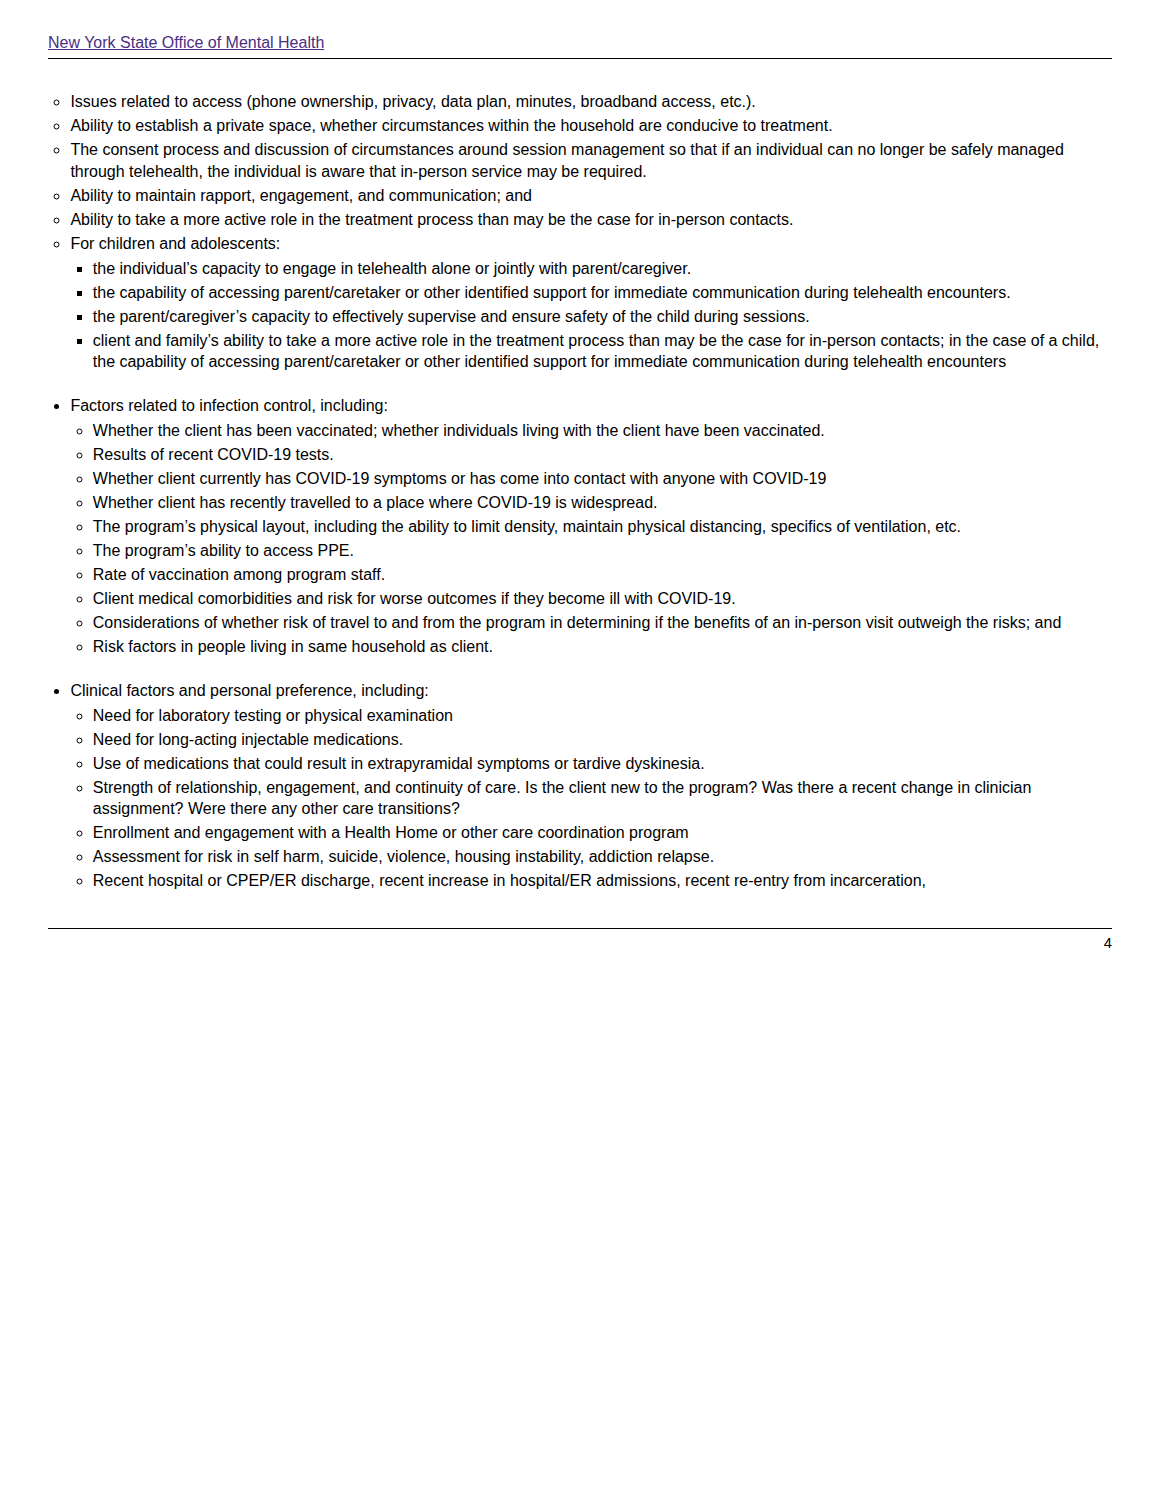New York State Office of Mental Health
Issues related to access (phone ownership, privacy, data plan, minutes, broadband access, etc.).
Ability to establish a private space, whether circumstances within the household are conducive to treatment.
The consent process and discussion of circumstances around session management so that if an individual can no longer be safely managed through telehealth, the individual is aware that in-person service may be required.
Ability to maintain rapport, engagement, and communication; and
Ability to take a more active role in the treatment process than may be the case for in-person contacts.
For children and adolescents:
the individual’s capacity to engage in telehealth alone or jointly with parent/caregiver.
the capability of accessing parent/caretaker or other identified support for immediate communication during telehealth encounters.
the parent/caregiver’s capacity to effectively supervise and ensure safety of the child during sessions.
client and family’s ability to take a more active role in the treatment process than may be the case for in-person contacts; in the case of a child, the capability of accessing parent/caretaker or other identified support for immediate communication during telehealth encounters
Factors related to infection control, including:
Whether the client has been vaccinated; whether individuals living with the client have been vaccinated.
Results of recent COVID-19 tests.
Whether client currently has COVID-19 symptoms or has come into contact with anyone with COVID-19
Whether client has recently travelled to a place where COVID-19 is widespread.
The program’s physical layout, including the ability to limit density, maintain physical distancing, specifics of ventilation, etc.
The program’s ability to access PPE.
Rate of vaccination among program staff.
Client medical comorbidities and risk for worse outcomes if they become ill with COVID-19.
Considerations of whether risk of travel to and from the program in determining if the benefits of an in-person visit outweigh the risks; and
Risk factors in people living in same household as client.
Clinical factors and personal preference, including:
Need for laboratory testing or physical examination
Need for long-acting injectable medications.
Use of medications that could result in extrapyramidal symptoms or tardive dyskinesia.
Strength of relationship, engagement, and continuity of care. Is the client new to the program? Was there a recent change in clinician assignment? Were there any other care transitions?
Enrollment and engagement with a Health Home or other care coordination program
Assessment for risk in self harm, suicide, violence, housing instability, addiction relapse.
Recent hospital or CPEP/ER discharge, recent increase in hospital/ER admissions, recent re-entry from incarceration,
4